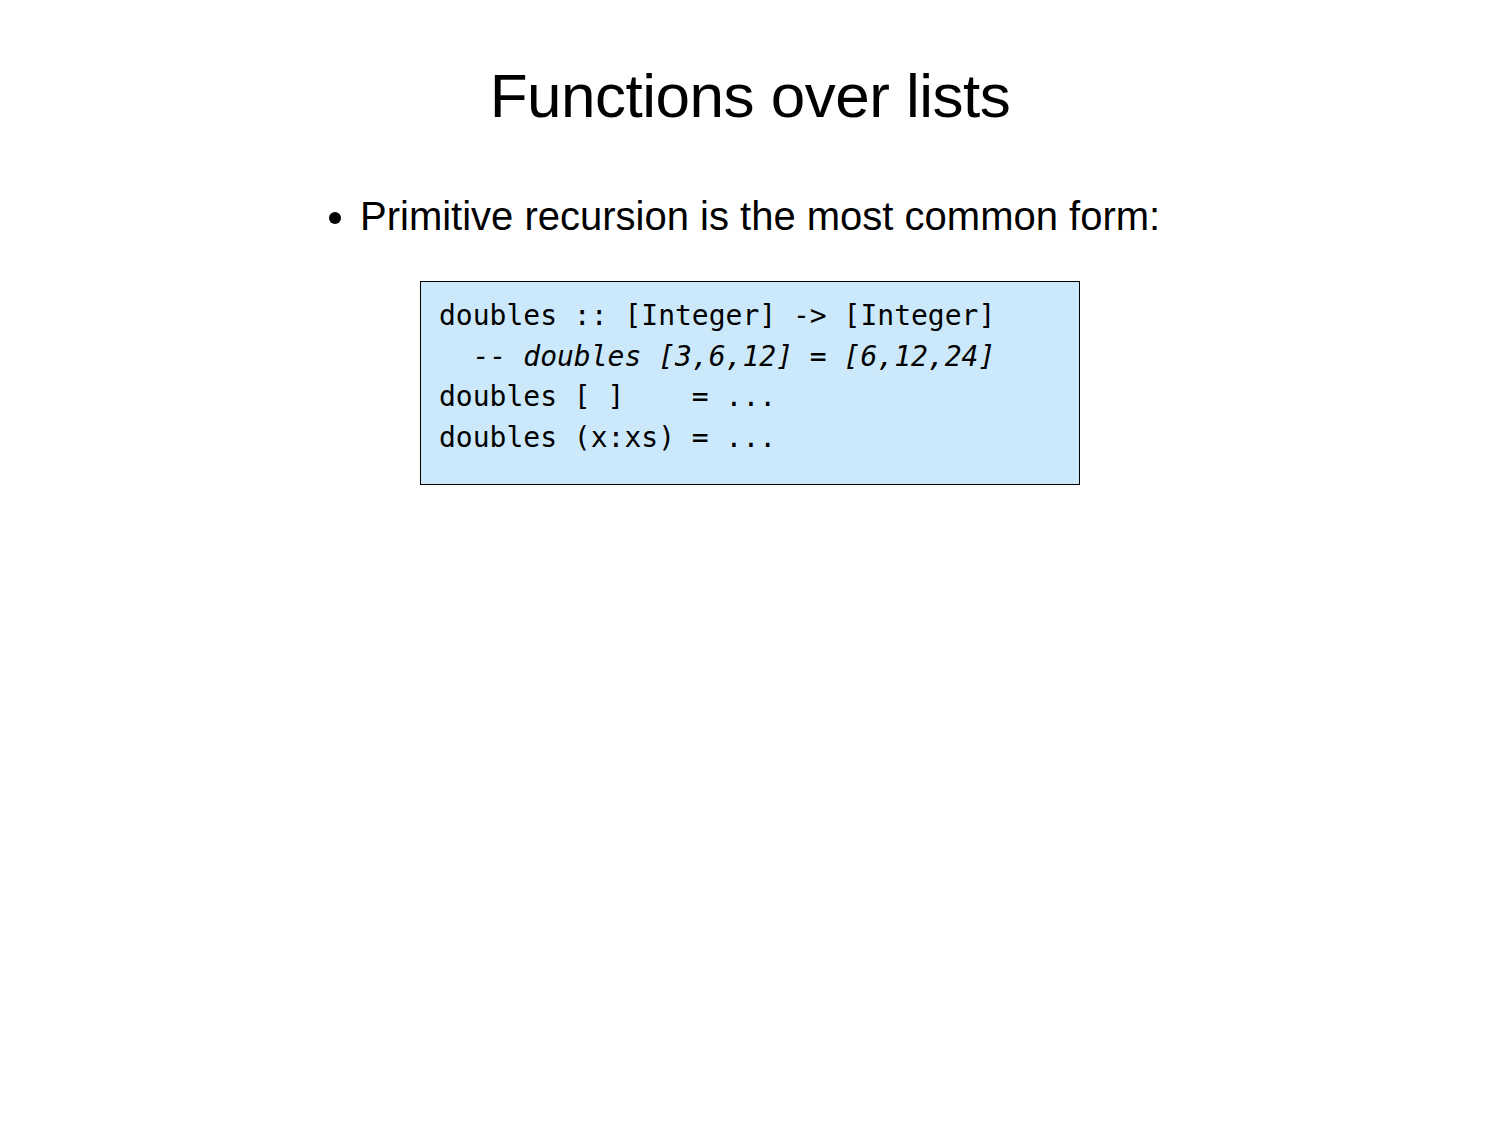Functions over lists
Primitive recursion is the most common form:
doubles :: [Integer] -> [Integer]
  -- doubles [3,6,12] = [6,12,24]
doubles [ ]    = ...
doubles (x:xs) = ...